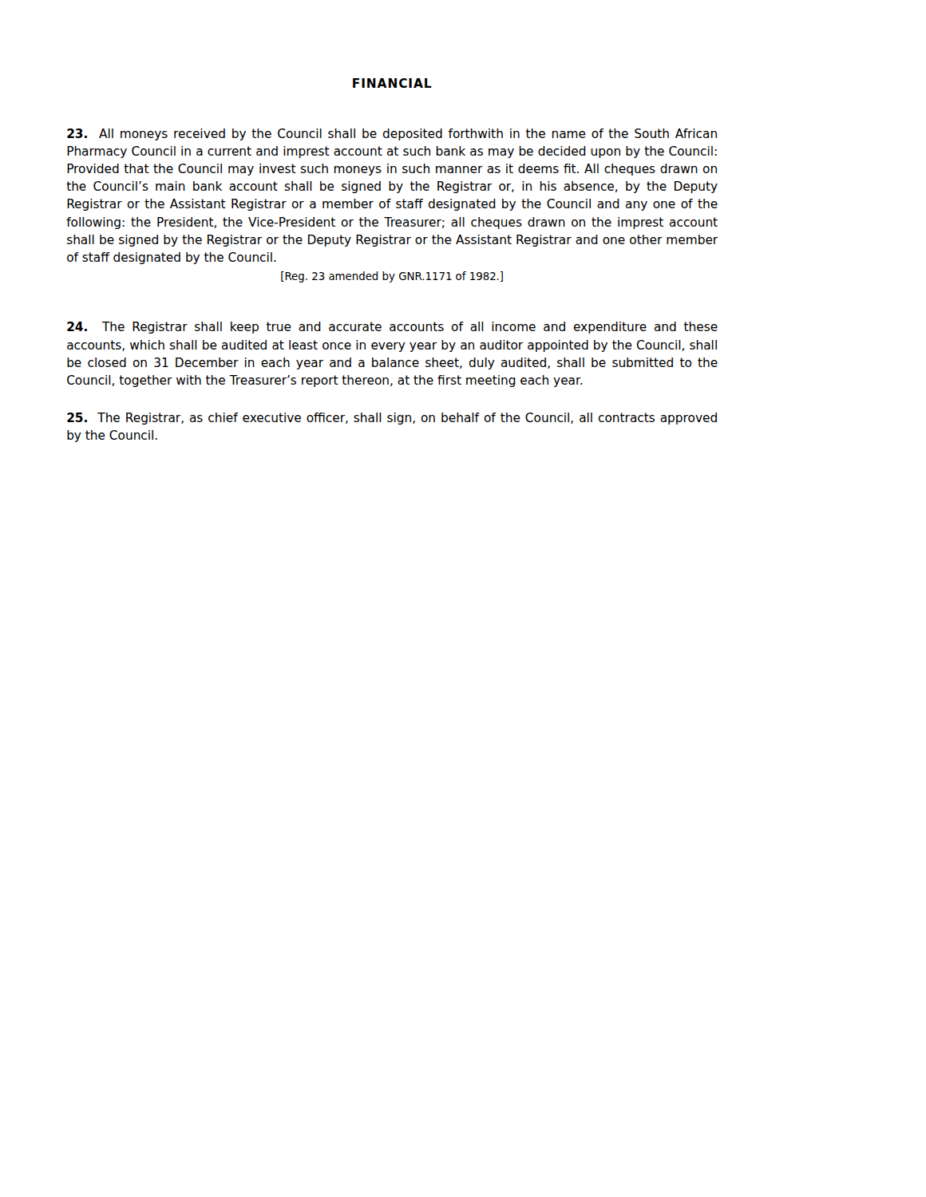FINANCIAL
23. All moneys received by the Council shall be deposited forthwith in the name of the South African Pharmacy Council in a current and imprest account at such bank as may be decided upon by the Council: Provided that the Council may invest such moneys in such manner as it deems fit. All cheques drawn on the Council’s main bank account shall be signed by the Registrar or, in his absence, by the Deputy Registrar or the Assistant Registrar or a member of staff designated by the Council and any one of the following: the President, the Vice-President or the Treasurer; all cheques drawn on the imprest account shall be signed by the Registrar or the Deputy Registrar or the Assistant Registrar and one other member of staff designated by the Council.
[Reg. 23 amended by GNR.1171 of 1982.]
24. The Registrar shall keep true and accurate accounts of all income and expenditure and these accounts, which shall be audited at least once in every year by an auditor appointed by the Council, shall be closed on 31 December in each year and a balance sheet, duly audited, shall be submitted to the Council, together with the Treasurer’s report thereon, at the first meeting each year.
25. The Registrar, as chief executive officer, shall sign, on behalf of the Council, all contracts approved by the Council.